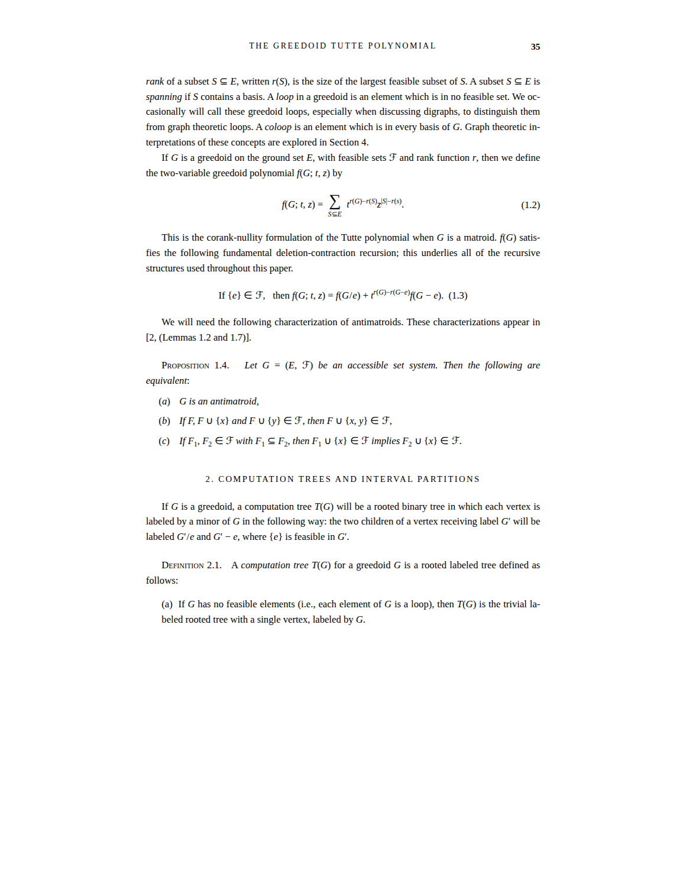The Greedoid Tutte Polynomial 35
rank of a subset S ⊆ E, written r(S), is the size of the largest feasible subset of S. A subset S ⊆ E is spanning if S contains a basis. A loop in a greedoid is an element which is in no feasible set. We occasionally will call these greedoid loops, especially when discussing digraphs, to distinguish them from graph theoretic loops. A coloop is an element which is in every basis of G. Graph theoretic interpretations of these concepts are explored in Section 4.
If G is a greedoid on the ground set E, with feasible sets ℱ and rank function r, then we define the two-variable greedoid polynomial f(G; t, z) by
f(G; t, z) = ∑
S⊆E tr(G)−r(S) z|S|−r(s). (1.2)
This is the corank-nullity formulation of the Tutte polynomial when G is a matroid. f(G) satisfies the following fundamental deletion-contraction recursion; this underlies all of the recursive structures used throughout this paper.
If {e} ∈ ℱ, then f(G; t, z) = f(G/e) + tr(G)−r(G−e) f(G − e). (1.3)
We will need the following characterization of antimatroids. These characterizations appear in [2, (Lemmas 1.2 and 1.7)].
Proposition 1.4. Let G = (E, ℱ) be an accessible set system. Then the following are equivalent:
(a) G is an antimatroid,
(b) If F, F ∪ {x} and F ∪ {y} ∈ ℱ, then F ∪ {x, y} ∈ ℱ,
(c) If F 1, F 2 ∈ ℱ with F 1 ⊆ F 2, then F 1 ∪ {x} ∈ ℱ implies F 2 ∪ {x} ∈ ℱ.
2. Computation Trees and Interval Partitions
If G is a greedoid, a computation tree T(G) will be a rooted binary tree in which each vertex is labeled by a minor of G in the following way: the two children of a vertex receiving label G′ will be labeled G′/e and G′ − e, where {e} is feasible in G′.
Definition 2.1. A computation tree T(G) for a greedoid G is a rooted labeled tree defined as follows:
(a) If G has no feasible elements (i.e., each element of G is a loop), then T(G) is the trivial labeled rooted tree with a single vertex, labeled by G.